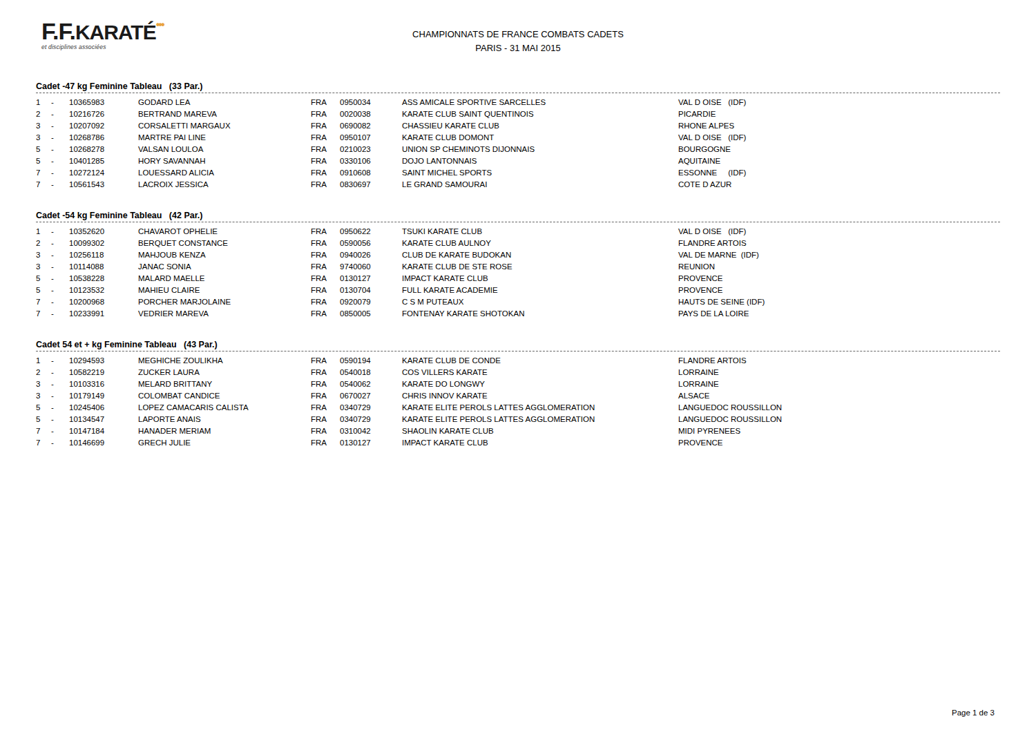F.F. KARATÉ•••
et disciplines associées
CHAMPIONNATS DE FRANCE COMBATS CADETS
PARIS - 31 MAI 2015
Cadet -47 kg Feminine Tableau (33 Par.)
| 1 | - | 10365983 | GODARD LEA | FRA | 0950034 | ASS AMICALE SPORTIVE SARCELLES | VAL D OISE (IDF) |
| 2 | - | 10216726 | BERTRAND MAREVA | FRA | 0020038 | KARATE CLUB SAINT QUENTINOIS | PICARDIE |
| 3 | - | 10207092 | CORSALETTI MARGAUX | FRA | 0690082 | CHASSIEU KARATE CLUB | RHONE ALPES |
| 3 | - | 10268786 | MARTRE PAI LINE | FRA | 0950107 | KARATE CLUB DOMONT | VAL D OISE (IDF) |
| 5 | - | 10268278 | VALSAN LOULOA | FRA | 0210023 | UNION SP CHEMINOTS DIJONNAIS | BOURGOGNE |
| 5 | - | 10401285 | HORY SAVANNAH | FRA | 0330106 | DOJO LANTONNAIS | AQUITAINE |
| 7 | - | 10272124 | LOUESSARD ALICIA | FRA | 0910608 | SAINT MICHEL SPORTS | ESSONNE (IDF) |
| 7 | - | 10561543 | LACROIX JESSICA | FRA | 0830697 | LE GRAND SAMOURAI | COTE D AZUR |
Cadet -54 kg Feminine Tableau (42 Par.)
| 1 | - | 10352620 | CHAVAROT OPHELIE | FRA | 0950622 | TSUKI KARATE CLUB | VAL D OISE (IDF) |
| 2 | - | 10099302 | BERQUET CONSTANCE | FRA | 0590056 | KARATE CLUB AULNOY | FLANDRE ARTOIS |
| 3 | - | 10256118 | MAHJOUB KENZA | FRA | 0940026 | CLUB DE KARATE BUDOKAN | VAL DE MARNE (IDF) |
| 3 | - | 10114088 | JANAC SONIA | FRA | 9740060 | KARATE CLUB DE STE ROSE | REUNION |
| 5 | - | 10538228 | MALARD MAELLE | FRA | 0130127 | IMPACT KARATE CLUB | PROVENCE |
| 5 | - | 10123532 | MAHIEU CLAIRE | FRA | 0130704 | FULL KARATE ACADEMIE | PROVENCE |
| 7 | - | 10200968 | PORCHER MARJOLAINE | FRA | 0920079 | C S M PUTEAUX | HAUTS DE SEINE (IDF) |
| 7 | - | 10233991 | VEDRIER MAREVA | FRA | 0850005 | FONTENAY KARATE SHOTOKAN | PAYS DE LA LOIRE |
Cadet 54 et + kg Feminine Tableau (43 Par.)
| 1 | - | 10294593 | MEGHICHE ZOULIKHA | FRA | 0590194 | KARATE CLUB DE CONDE | FLANDRE ARTOIS |
| 2 | - | 10582219 | ZUCKER LAURA | FRA | 0540018 | COS VILLERS KARATE | LORRAINE |
| 3 | - | 10103316 | MELARD BRITTANY | FRA | 0540062 | KARATE DO LONGWY | LORRAINE |
| 3 | - | 10179149 | COLOMBAT CANDICE | FRA | 0670027 | CHRIS INNOV KARATE | ALSACE |
| 5 | - | 10245406 | LOPEZ CAMACARIS CALISTA | FRA | 0340729 | KARATE ELITE PEROLS LATTES AGGLOMERATION | LANGUEDOC ROUSSILLON |
| 5 | - | 10134547 | LAPORTE ANAIS | FRA | 0340729 | KARATE ELITE PEROLS LATTES AGGLOMERATION | LANGUEDOC ROUSSILLON |
| 7 | - | 10147184 | HANADER MERIAM | FRA | 0310042 | SHAOLIN KARATE CLUB | MIDI PYRENEES |
| 7 | - | 10146699 | GRECH JULIE | FRA | 0130127 | IMPACT KARATE CLUB | PROVENCE |
Page 1 de 3